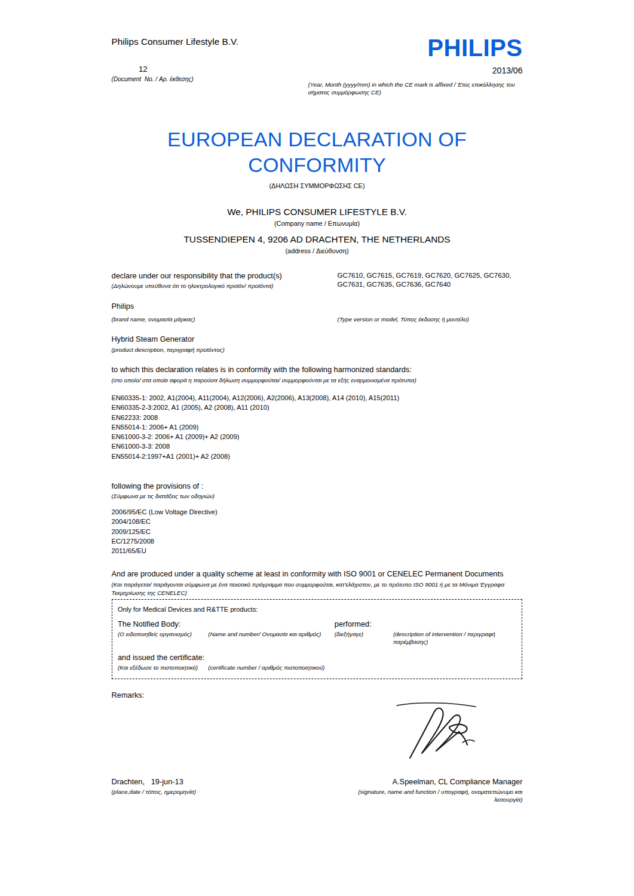Philips Consumer Lifestyle B.V.
PHILIPS
2013/06
12
(Document No. / Αρ. έκθεσης)
(Year, Month (yyyy/mm) in which the CE mark is affixed / Έτος επικόλλησης του σήματος συμμόρφωσης CE)
EUROPEAN DECLARATION OF CONFORMITY
(ΔΗΛΩΣΗ ΣΥΜΜΟΡΦΩΣΗΣ CE)
We, PHILIPS CONSUMER LIFESTYLE B.V.
(Company name / Επωνυμία)
TUSSENDIEPEN 4, 9206 AD DRACHTEN, THE NETHERLANDS
(address / Διεύθυνση)
declare under our responsibility that the product(s)
(Δηλώνουμε υπεύθυνα ότι το ηλεκτρολογικό προϊόν/ προϊόντα)
GC7610, GC7615, GC7619, GC7620, GC7625, GC7630, GC7631, GC7635, GC7636, GC7640
Philips
(brand name, ονομασία μάρκας)
(Type version or model, Τύπος έκδοσης ή μοντέλο)
Hybrid Steam Generator
(product description, περιγραφή προϊόντος)
to which this declaration relates is in conformity with the following harmonized standards:
(στο οποίο/ στα οποία αφορά η παρούσα δήλωση συμμορφούται/ συμμορφούνται με τα εξής εναρμονισμένα πρότυπα)
EN60335-1: 2002, A1(2004), A11(2004), A12(2006), A2(2006), A13(2008), A14 (2010), A15(2011)
EN60335-2-3:2002, A1 (2005), A2 (2008), A11 (2010)
EN62233: 2008
EN55014-1: 2006+ A1 (2009)
EN61000-3-2: 2006+ A1 (2009)+ A2 (2009)
EN61000-3-3: 2008
EN55014-2:1997+A1 (2001)+ A2 (2008)
following the provisions of :
(Σύμφωνα με τις διατάξεις των οδηγιών)
2006/95/EC (Low Voltage Directive)
2004/108/EC
2009/125/EC
EC/1275/2008
2011/65/EU
And are produced under a quality scheme at least in conformity with ISO 9001 or CENELEC Permanent Documents
(Και παράγεται/ παράγονται σύμφωνα με ένα ποιοτικό πρόγραμμα που συμμορφούται, κατ'ελάχιστον, με το πρότυπο ISO 9001 ή με τα Μόνιμα Έγγραφα Τεκμηρίωσης της CENELEC)
Only for Medical Devices and R&TTE products:
The Notified Body:
performed:
(Ο ειδοποιηθείς οργανισμός)
(Name and number/ Ονομασία και αριθμός)
(διεξήγαγε)
(description of intervention / περιγραφή παρέμβασης)
and issued the certificate:
(Και εξέδωσε το πιστοποιητικό)
(certificate number / αριθμός πιστοποιητικού)
Remarks:
Drachten, 19-jun-13
(place,date / τόπος, ημερομηνία)
A.Speelman, CL Compliance Manager
(signature, name and function / υπογραφή, ονοματεπώνυμο και λειτουργία)